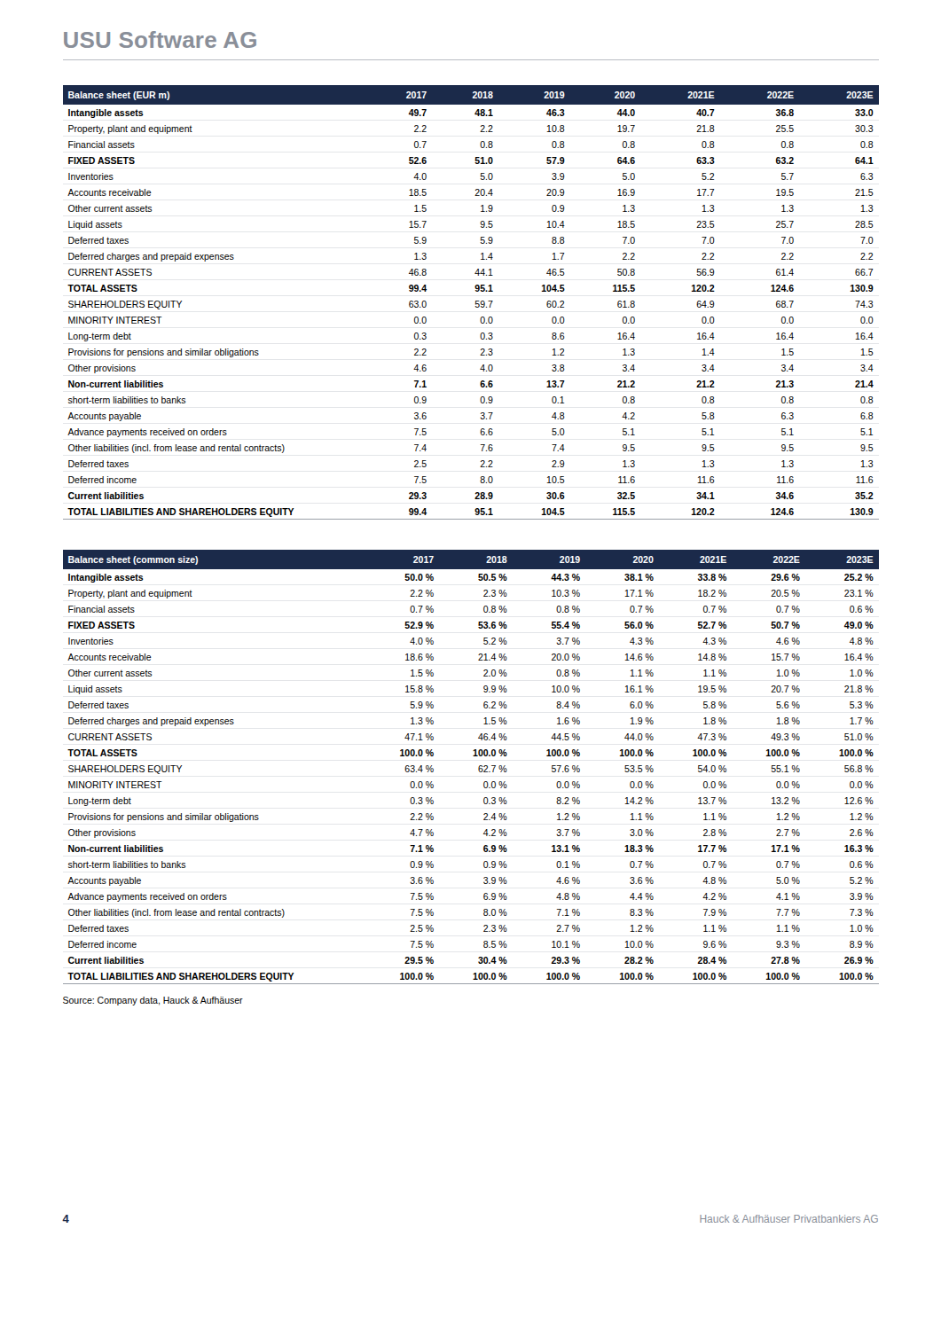USU Software AG
| Balance sheet (EUR m) | 2017 | 2018 | 2019 | 2020 | 2021E | 2022E | 2023E |
| --- | --- | --- | --- | --- | --- | --- | --- |
| Intangible assets | 49.7 | 48.1 | 46.3 | 44.0 | 40.7 | 36.8 | 33.0 |
| Property, plant and equipment | 2.2 | 2.2 | 10.8 | 19.7 | 21.8 | 25.5 | 30.3 |
| Financial assets | 0.7 | 0.8 | 0.8 | 0.8 | 0.8 | 0.8 | 0.8 |
| FIXED ASSETS | 52.6 | 51.0 | 57.9 | 64.6 | 63.3 | 63.2 | 64.1 |
| Inventories | 4.0 | 5.0 | 3.9 | 5.0 | 5.2 | 5.7 | 6.3 |
| Accounts receivable | 18.5 | 20.4 | 20.9 | 16.9 | 17.7 | 19.5 | 21.5 |
| Other current assets | 1.5 | 1.9 | 0.9 | 1.3 | 1.3 | 1.3 | 1.3 |
| Liquid assets | 15.7 | 9.5 | 10.4 | 18.5 | 23.5 | 25.7 | 28.5 |
| Deferred taxes | 5.9 | 5.9 | 8.8 | 7.0 | 7.0 | 7.0 | 7.0 |
| Deferred charges and prepaid expenses | 1.3 | 1.4 | 1.7 | 2.2 | 2.2 | 2.2 | 2.2 |
| CURRENT ASSETS | 46.8 | 44.1 | 46.5 | 50.8 | 56.9 | 61.4 | 66.7 |
| TOTAL ASSETS | 99.4 | 95.1 | 104.5 | 115.5 | 120.2 | 124.6 | 130.9 |
| SHAREHOLDERS EQUITY | 63.0 | 59.7 | 60.2 | 61.8 | 64.9 | 68.7 | 74.3 |
| MINORITY INTEREST | 0.0 | 0.0 | 0.0 | 0.0 | 0.0 | 0.0 | 0.0 |
| Long-term debt | 0.3 | 0.3 | 8.6 | 16.4 | 16.4 | 16.4 | 16.4 |
| Provisions for pensions and similar obligations | 2.2 | 2.3 | 1.2 | 1.3 | 1.4 | 1.5 | 1.5 |
| Other provisions | 4.6 | 4.0 | 3.8 | 3.4 | 3.4 | 3.4 | 3.4 |
| Non-current liabilities | 7.1 | 6.6 | 13.7 | 21.2 | 21.2 | 21.3 | 21.4 |
| short-term liabilities to banks | 0.9 | 0.9 | 0.1 | 0.8 | 0.8 | 0.8 | 0.8 |
| Accounts payable | 3.6 | 3.7 | 4.8 | 4.2 | 5.8 | 6.3 | 6.8 |
| Advance payments received on orders | 7.5 | 6.6 | 5.0 | 5.1 | 5.1 | 5.1 | 5.1 |
| Other liabilities (incl. from lease and rental contracts) | 7.4 | 7.6 | 7.4 | 9.5 | 9.5 | 9.5 | 9.5 |
| Deferred taxes | 2.5 | 2.2 | 2.9 | 1.3 | 1.3 | 1.3 | 1.3 |
| Deferred income | 7.5 | 8.0 | 10.5 | 11.6 | 11.6 | 11.6 | 11.6 |
| Current liabilities | 29.3 | 28.9 | 30.6 | 32.5 | 34.1 | 34.6 | 35.2 |
| TOTAL LIABILITIES AND SHAREHOLDERS EQUITY | 99.4 | 95.1 | 104.5 | 115.5 | 120.2 | 124.6 | 130.9 |
| Balance sheet (common size) | 2017 | 2018 | 2019 | 2020 | 2021E | 2022E | 2023E |
| --- | --- | --- | --- | --- | --- | --- | --- |
| Intangible assets | 50.0 % | 50.5 % | 44.3 % | 38.1 % | 33.8 % | 29.6 % | 25.2 % |
| Property, plant and equipment | 2.2 % | 2.3 % | 10.3 % | 17.1 % | 18.2 % | 20.5 % | 23.1 % |
| Financial assets | 0.7 % | 0.8 % | 0.8 % | 0.7 % | 0.7 % | 0.7 % | 0.6 % |
| FIXED ASSETS | 52.9 % | 53.6 % | 55.4 % | 56.0 % | 52.7 % | 50.7 % | 49.0 % |
| Inventories | 4.0 % | 5.2 % | 3.7 % | 4.3 % | 4.3 % | 4.6 % | 4.8 % |
| Accounts receivable | 18.6 % | 21.4 % | 20.0 % | 14.6 % | 14.8 % | 15.7 % | 16.4 % |
| Other current assets | 1.5 % | 2.0 % | 0.8 % | 1.1 % | 1.1 % | 1.0 % | 1.0 % |
| Liquid assets | 15.8 % | 9.9 % | 10.0 % | 16.1 % | 19.5 % | 20.7 % | 21.8 % |
| Deferred taxes | 5.9 % | 6.2 % | 8.4 % | 6.0 % | 5.8 % | 5.6 % | 5.3 % |
| Deferred charges and prepaid expenses | 1.3 % | 1.5 % | 1.6 % | 1.9 % | 1.8 % | 1.8 % | 1.7 % |
| CURRENT ASSETS | 47.1 % | 46.4 % | 44.5 % | 44.0 % | 47.3 % | 49.3 % | 51.0 % |
| TOTAL ASSETS | 100.0 % | 100.0 % | 100.0 % | 100.0 % | 100.0 % | 100.0 % | 100.0 % |
| SHAREHOLDERS EQUITY | 63.4 % | 62.7 % | 57.6 % | 53.5 % | 54.0 % | 55.1 % | 56.8 % |
| MINORITY INTEREST | 0.0 % | 0.0 % | 0.0 % | 0.0 % | 0.0 % | 0.0 % | 0.0 % |
| Long-term debt | 0.3 % | 0.3 % | 8.2 % | 14.2 % | 13.7 % | 13.2 % | 12.6 % |
| Provisions for pensions and similar obligations | 2.2 % | 2.4 % | 1.2 % | 1.1 % | 1.1 % | 1.2 % | 1.2 % |
| Other provisions | 4.7 % | 4.2 % | 3.7 % | 3.0 % | 2.8 % | 2.7 % | 2.6 % |
| Non-current liabilities | 7.1 % | 6.9 % | 13.1 % | 18.3 % | 17.7 % | 17.1 % | 16.3 % |
| short-term liabilities to banks | 0.9 % | 0.9 % | 0.1 % | 0.7 % | 0.7 % | 0.7 % | 0.6 % |
| Accounts payable | 3.6 % | 3.9 % | 4.6 % | 3.6 % | 4.8 % | 5.0 % | 5.2 % |
| Advance payments received on orders | 7.5 % | 6.9 % | 4.8 % | 4.4 % | 4.2 % | 4.1 % | 3.9 % |
| Other liabilities (incl. from lease and rental contracts) | 7.5 % | 8.0 % | 7.1 % | 8.3 % | 7.9 % | 7.7 % | 7.3 % |
| Deferred taxes | 2.5 % | 2.3 % | 2.7 % | 1.2 % | 1.1 % | 1.1 % | 1.0 % |
| Deferred income | 7.5 % | 8.5 % | 10.1 % | 10.0 % | 9.6 % | 9.3 % | 8.9 % |
| Current liabilities | 29.5 % | 30.4 % | 29.3 % | 28.2 % | 28.4 % | 27.8 % | 26.9 % |
| TOTAL LIABILITIES AND SHAREHOLDERS EQUITY | 100.0 % | 100.0 % | 100.0 % | 100.0 % | 100.0 % | 100.0 % | 100.0 % |
Source: Company data, Hauck & Aufhäuser
4
Hauck & Aufhäuser Privatbankiers AG